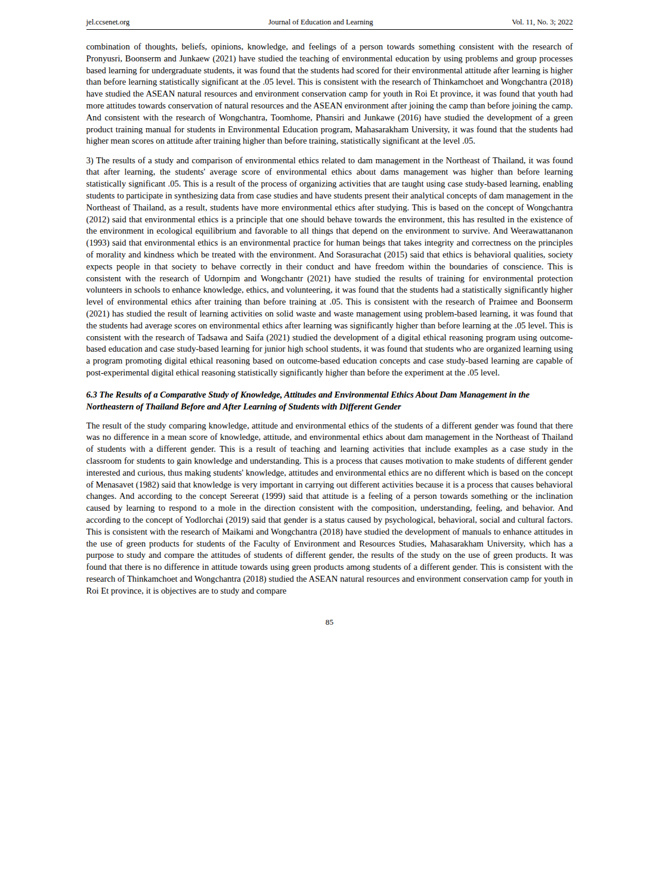jel.ccsenet.org Journal of Education and Learning Vol. 11, No. 3; 2022
combination of thoughts, beliefs, opinions, knowledge, and feelings of a person towards something consistent with the research of Pronyusri, Boonserm and Junkaew (2021) have studied the teaching of environmental education by using problems and group processes based learning for undergraduate students, it was found that the students had scored for their environmental attitude after learning is higher than before learning statistically significant at the .05 level. This is consistent with the research of Thinkamchoet and Wongchantra (2018) have studied the ASEAN natural resources and environment conservation camp for youth in Roi Et province, it was found that youth had more attitudes towards conservation of natural resources and the ASEAN environment after joining the camp than before joining the camp. And consistent with the research of Wongchantra, Toomhome, Phansiri and Junkawe (2016) have studied the development of a green product training manual for students in Environmental Education program, Mahasarakham University, it was found that the students had higher mean scores on attitude after training higher than before training, statistically significant at the level .05.
3) The results of a study and comparison of environmental ethics related to dam management in the Northeast of Thailand, it was found that after learning, the students' average score of environmental ethics about dams management was higher than before learning statistically significant .05. This is a result of the process of organizing activities that are taught using case study-based learning, enabling students to participate in synthesizing data from case studies and have students present their analytical concepts of dam management in the Northeast of Thailand, as a result, students have more environmental ethics after studying. This is based on the concept of Wongchantra (2012) said that environmental ethics is a principle that one should behave towards the environment, this has resulted in the existence of the environment in ecological equilibrium and favorable to all things that depend on the environment to survive. And Weerawattananon (1993) said that environmental ethics is an environmental practice for human beings that takes integrity and correctness on the principles of morality and kindness which be treated with the environment. And Sorasurachat (2015) said that ethics is behavioral qualities, society expects people in that society to behave correctly in their conduct and have freedom within the boundaries of conscience. This is consistent with the research of Udornpim and Wongchantr (2021) have studied the results of training for environmental protection volunteers in schools to enhance knowledge, ethics, and volunteering, it was found that the students had a statistically significantly higher level of environmental ethics after training than before training at .05. This is consistent with the research of Praimee and Boonserm (2021) has studied the result of learning activities on solid waste and waste management using problem-based learning, it was found that the students had average scores on environmental ethics after learning was significantly higher than before learning at the .05 level. This is consistent with the research of Tadsawa and Saifa (2021) studied the development of a digital ethical reasoning program using outcome-based education and case study-based learning for junior high school students, it was found that students who are organized learning using a program promoting digital ethical reasoning based on outcome-based education concepts and case study-based learning are capable of post-experimental digital ethical reasoning statistically significantly higher than before the experiment at the .05 level.
6.3 The Results of a Comparative Study of Knowledge, Attitudes and Environmental Ethics About Dam Management in the Northeastern of Thailand Before and After Learning of Students with Different Gender
The result of the study comparing knowledge, attitude and environmental ethics of the students of a different gender was found that there was no difference in a mean score of knowledge, attitude, and environmental ethics about dam management in the Northeast of Thailand of students with a different gender. This is a result of teaching and learning activities that include examples as a case study in the classroom for students to gain knowledge and understanding. This is a process that causes motivation to make students of different gender interested and curious, thus making students' knowledge, attitudes and environmental ethics are no different which is based on the concept of Menasavet (1982) said that knowledge is very important in carrying out different activities because it is a process that causes behavioral changes. And according to the concept Sereerat (1999) said that attitude is a feeling of a person towards something or the inclination caused by learning to respond to a mole in the direction consistent with the composition, understanding, feeling, and behavior. And according to the concept of Yodlorchai (2019) said that gender is a status caused by psychological, behavioral, social and cultural factors. This is consistent with the research of Maikami and Wongchantra (2018) have studied the development of manuals to enhance attitudes in the use of green products for students of the Faculty of Environment and Resources Studies, Mahasarakham University, which has a purpose to study and compare the attitudes of students of different gender, the results of the study on the use of green products. It was found that there is no difference in attitude towards using green products among students of a different gender. This is consistent with the research of Thinkamchoet and Wongchantra (2018) studied the ASEAN natural resources and environment conservation camp for youth in Roi Et province, it is objectives are to study and compare
85